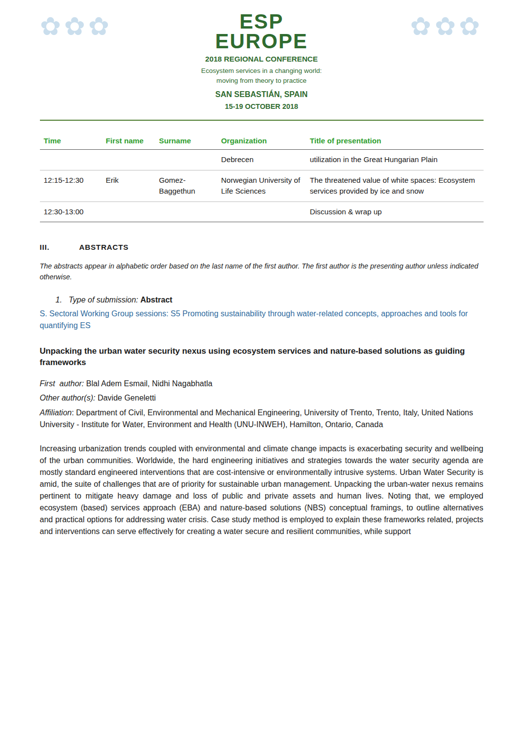✿✿✿ ✿✿✿
ESP EUROPE
2018 REGIONAL CONFERENCE
Ecosystem services in a changing world:
moving from theory to practice
SAN SEBASTIÁN, SPAIN
15-19 OCTOBER 2018
| Time | First name | Surname | Organization | Title of presentation |
| --- | --- | --- | --- | --- |
| | | | Debrecen | utilization in the Great Hungarian Plain |
| 12:15-12:30 | Erik | Gomez-Baggethun | Norwegian University of Life Sciences | The threatened value of white spaces: Ecosystem services provided by ice and snow |
| 12:30-13:00 | | | | Discussion & wrap up |
III. ABSTRACTS
The abstracts appear in alphabetic order based on the last name of the first author. The first author is the presenting author unless indicated otherwise.
1. Type of submission: Abstract
S. Sectoral Working Group sessions: S5 Promoting sustainability through water-related concepts, approaches and tools for quantifying ES
Unpacking the urban water security nexus using ecosystem services and nature-based solutions as guiding frameworks
First author: Blal Adem Esmail, Nidhi Nagabhatla
Other author(s): Davide Geneletti
Affiliation: Department of Civil, Environmental and Mechanical Engineering, University of Trento, Trento, Italy, United Nations University - Institute for Water, Environment and Health (UNU-INWEH), Hamilton, Ontario, Canada
Increasing urbanization trends coupled with environmental and climate change impacts is exacerbating security and wellbeing of the urban communities. Worldwide, the hard engineering initiatives and strategies towards the water security agenda are mostly standard engineered interventions that are cost-intensive or environmentally intrusive systems. Urban Water Security is amid, the suite of challenges that are of priority for sustainable urban management. Unpacking the urban-water nexus remains pertinent to mitigate heavy damage and loss of public and private assets and human lives. Noting that, we employed ecosystem (based) services approach (EBA) and nature-based solutions (NBS) conceptual framings, to outline alternatives and practical options for addressing water crisis. Case study method is employed to explain these frameworks related, projects and interventions can serve effectively for creating a water secure and resilient communities, while support